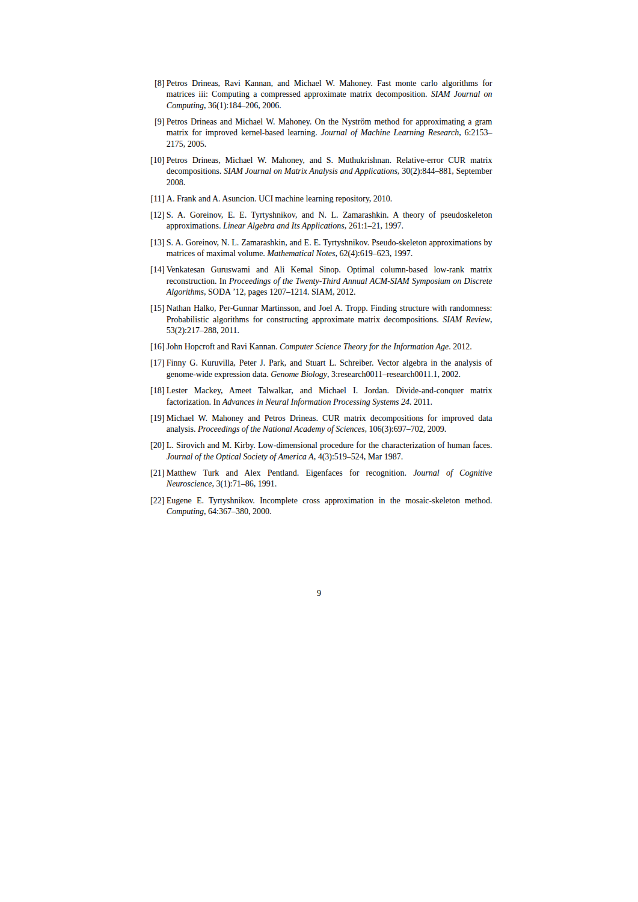[8] Petros Drineas, Ravi Kannan, and Michael W. Mahoney. Fast monte carlo algorithms for matrices iii: Computing a compressed approximate matrix decomposition. SIAM Journal on Computing, 36(1):184–206, 2006.
[9] Petros Drineas and Michael W. Mahoney. On the Nyström method for approximating a gram matrix for improved kernel-based learning. Journal of Machine Learning Research, 6:2153–2175, 2005.
[10] Petros Drineas, Michael W. Mahoney, and S. Muthukrishnan. Relative-error CUR matrix decompositions. SIAM Journal on Matrix Analysis and Applications, 30(2):844–881, September 2008.
[11] A. Frank and A. Asuncion. UCI machine learning repository, 2010.
[12] S. A. Goreinov, E. E. Tyrtyshnikov, and N. L. Zamarashkin. A theory of pseudoskeleton approximations. Linear Algebra and Its Applications, 261:1–21, 1997.
[13] S. A. Goreinov, N. L. Zamarashkin, and E. E. Tyrtyshnikov. Pseudo-skeleton approximations by matrices of maximal volume. Mathematical Notes, 62(4):619–623, 1997.
[14] Venkatesan Guruswami and Ali Kemal Sinop. Optimal column-based low-rank matrix reconstruction. In Proceedings of the Twenty-Third Annual ACM-SIAM Symposium on Discrete Algorithms, SODA ’12, pages 1207–1214. SIAM, 2012.
[15] Nathan Halko, Per-Gunnar Martinsson, and Joel A. Tropp. Finding structure with randomness: Probabilistic algorithms for constructing approximate matrix decompositions. SIAM Review, 53(2):217–288, 2011.
[16] John Hopcroft and Ravi Kannan. Computer Science Theory for the Information Age. 2012.
[17] Finny G. Kuruvilla, Peter J. Park, and Stuart L. Schreiber. Vector algebra in the analysis of genome-wide expression data. Genome Biology, 3:research0011–research0011.1, 2002.
[18] Lester Mackey, Ameet Talwalkar, and Michael I. Jordan. Divide-and-conquer matrix factorization. In Advances in Neural Information Processing Systems 24. 2011.
[19] Michael W. Mahoney and Petros Drineas. CUR matrix decompositions for improved data analysis. Proceedings of the National Academy of Sciences, 106(3):697–702, 2009.
[20] L. Sirovich and M. Kirby. Low-dimensional procedure for the characterization of human faces. Journal of the Optical Society of America A, 4(3):519–524, Mar 1987.
[21] Matthew Turk and Alex Pentland. Eigenfaces for recognition. Journal of Cognitive Neuroscience, 3(1):71–86, 1991.
[22] Eugene E. Tyrtyshnikov. Incomplete cross approximation in the mosaic-skeleton method. Computing, 64:367–380, 2000.
9